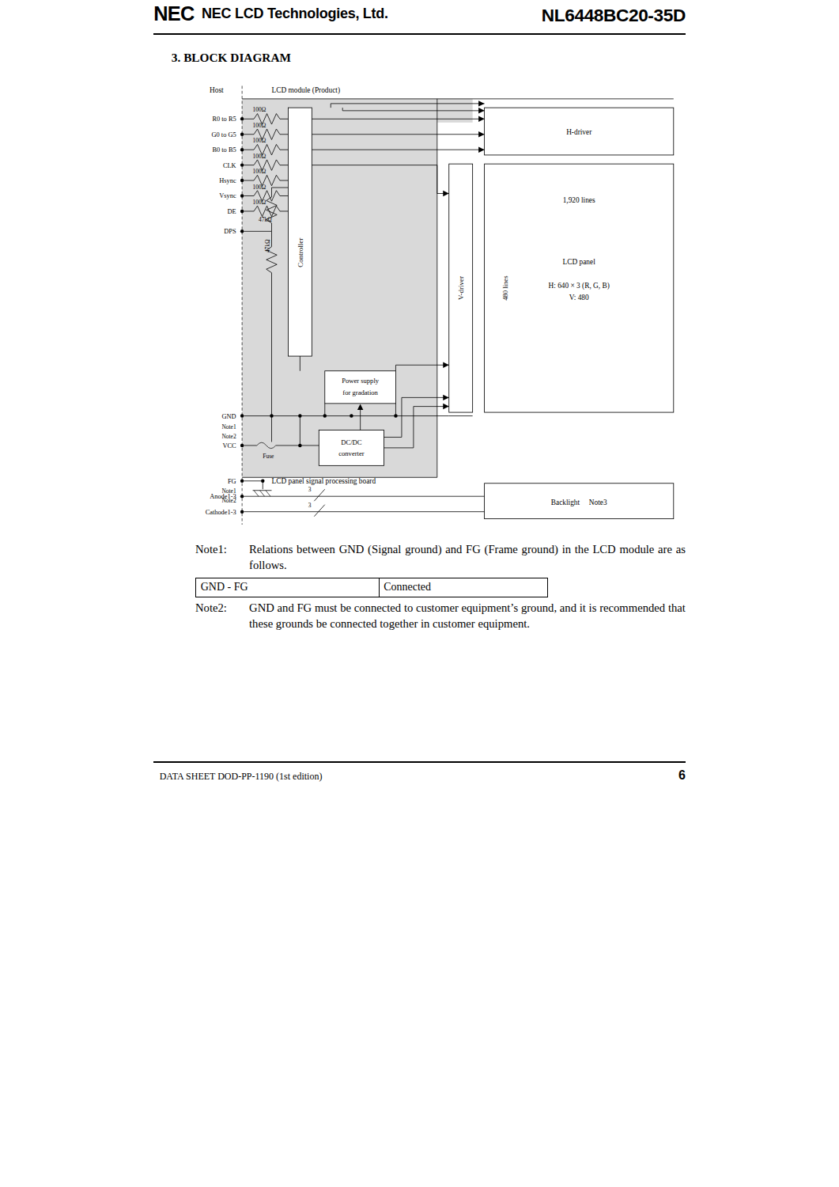NEC NEC LCD Technologies, Ltd.
NL6448BC20-35D
3. BLOCK DIAGRAM
Host LCD module (Product) Controller H-driver 1,920 lines LCD panel H: 640 × 3 (R, G, B) V: 480 480 lines V-driver Power supply for gradation DC/DC converter Backlight Note3 R0 to R5 100Ω G0 to G5 100Ω B0 to B5 100Ω CLK 100Ω Hsync 100Ω Vsync 100Ω DE 100Ω DPS 47kΩ 47kΩ GND Note1 Note2 VCC Fuse FG Note1 Note2 LCD panel signal processing board Anode1-3 3 Cathode1-3 3
Note1:
Relations between GND (Signal ground) and FG (Frame ground) in the LCD module are as follows.
| GND - FG | Connected |
Note2:
GND and FG must be connected to customer equipment’s ground, and it is recommended that these grounds be connected together in customer equipment.
DATA SHEET DOD-PP-1190 (1st edition)
6